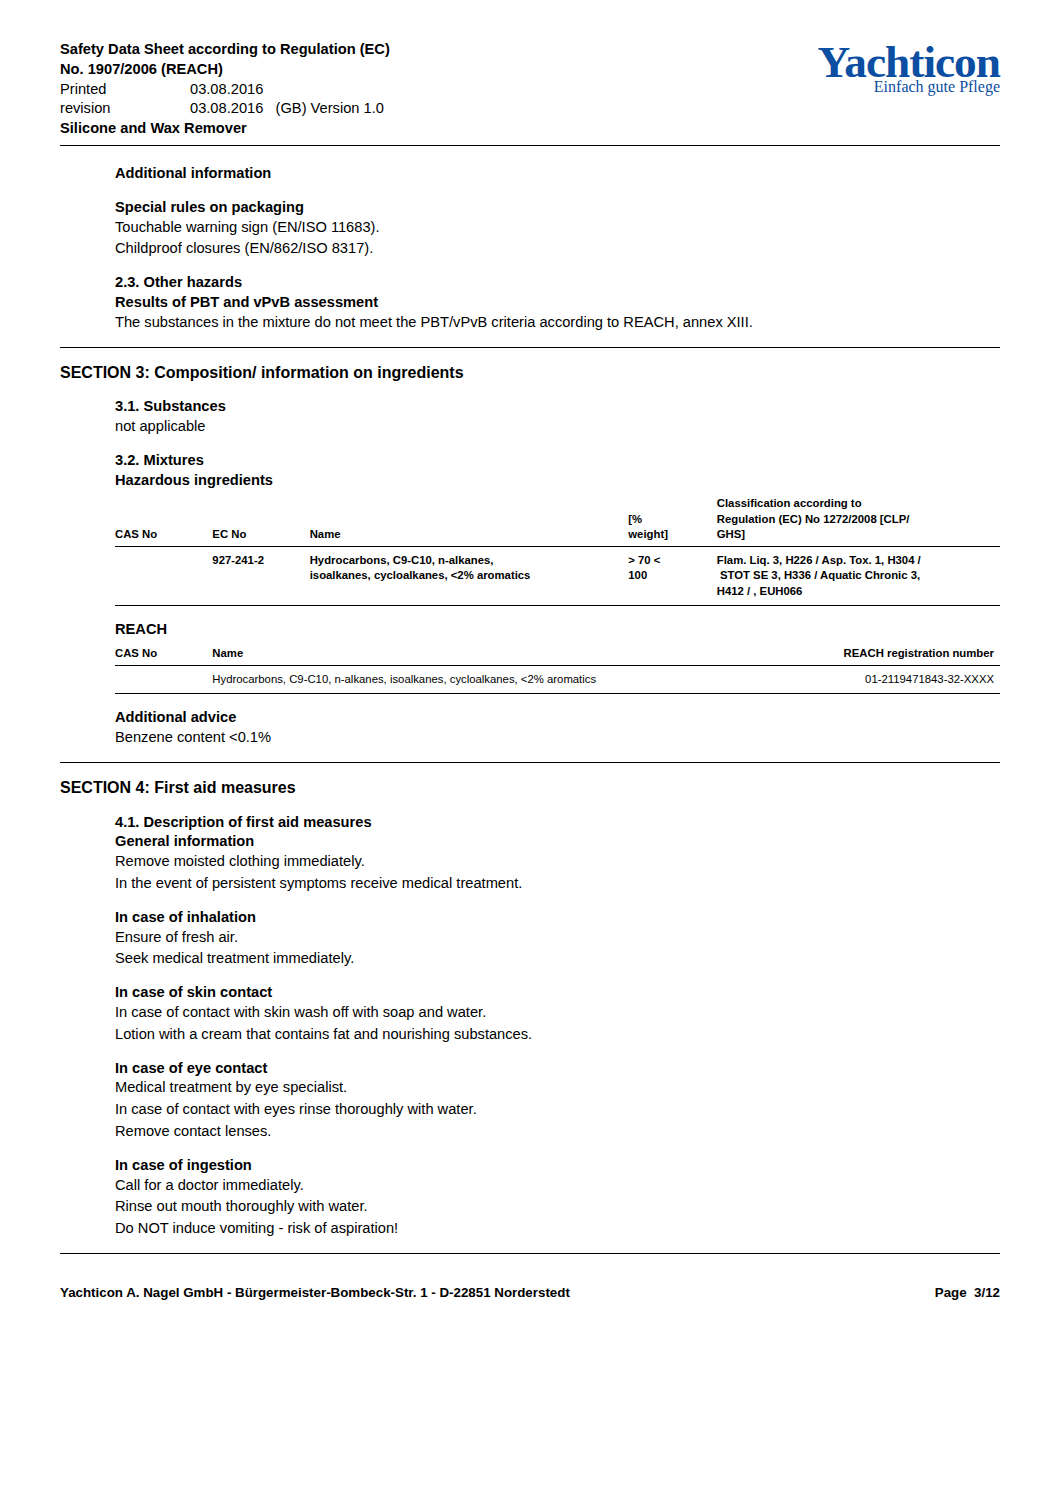Safety Data Sheet according to Regulation (EC) No. 1907/2006 (REACH)
Printed 03.08.2016
revision 03.08.2016 (GB) Version 1.0
Silicone and Wax Remover
Yachticon
Einfach gute Pflege
Additional information
Special rules on packaging
Touchable warning sign (EN/ISO 11683).
Childproof closures (EN/862/ISO 8317).
2.3. Other hazards
Results of PBT and vPvB assessment
The substances in the mixture do not meet the PBT/vPvB criteria according to REACH, annex XIII.
SECTION 3: Composition/ information on ingredients
3.1. Substances
not applicable
3.2. Mixtures
Hazardous ingredients
| CAS No | EC No | Name | [% weight] | Classification according to Regulation (EC) No 1272/2008 [CLP/ GHS] |
| --- | --- | --- | --- | --- |
| | 927-241-2 | Hydrocarbons, C9-C10, n-alkanes, isoalkanes, cycloalkanes, <2% aromatics | > 70 < 100 | Flam. Liq. 3, H226 / Asp. Tox. 1, H304 / STOT SE 3, H336 / Aquatic Chronic 3, H412 / , EUH066 |
REACH
| CAS No | Name | REACH registration number |
| --- | --- | --- |
| | Hydrocarbons, C9-C10, n-alkanes, isoalkanes, cycloalkanes, <2% aromatics | 01-2119471843-32-XXXX |
Additional advice
Benzene content <0.1%
SECTION 4: First aid measures
4.1. Description of first aid measures
General information
Remove moisted clothing immediately.
In the event of persistent symptoms receive medical treatment.
In case of inhalation
Ensure of fresh air.
Seek medical treatment immediately.
In case of skin contact
In case of contact with skin wash off with soap and water.
Lotion with a cream that contains fat and nourishing substances.
In case of eye contact
Medical treatment by eye specialist.
In case of contact with eyes rinse thoroughly with water.
Remove contact lenses.
In case of ingestion
Call for a doctor immediately.
Rinse out mouth thoroughly with water.
Do NOT induce vomiting - risk of aspiration!
Yachticon A. Nagel GmbH - Bürgermeister-Bombeck-Str. 1 - D-22851 Norderstedt
Page 3/12